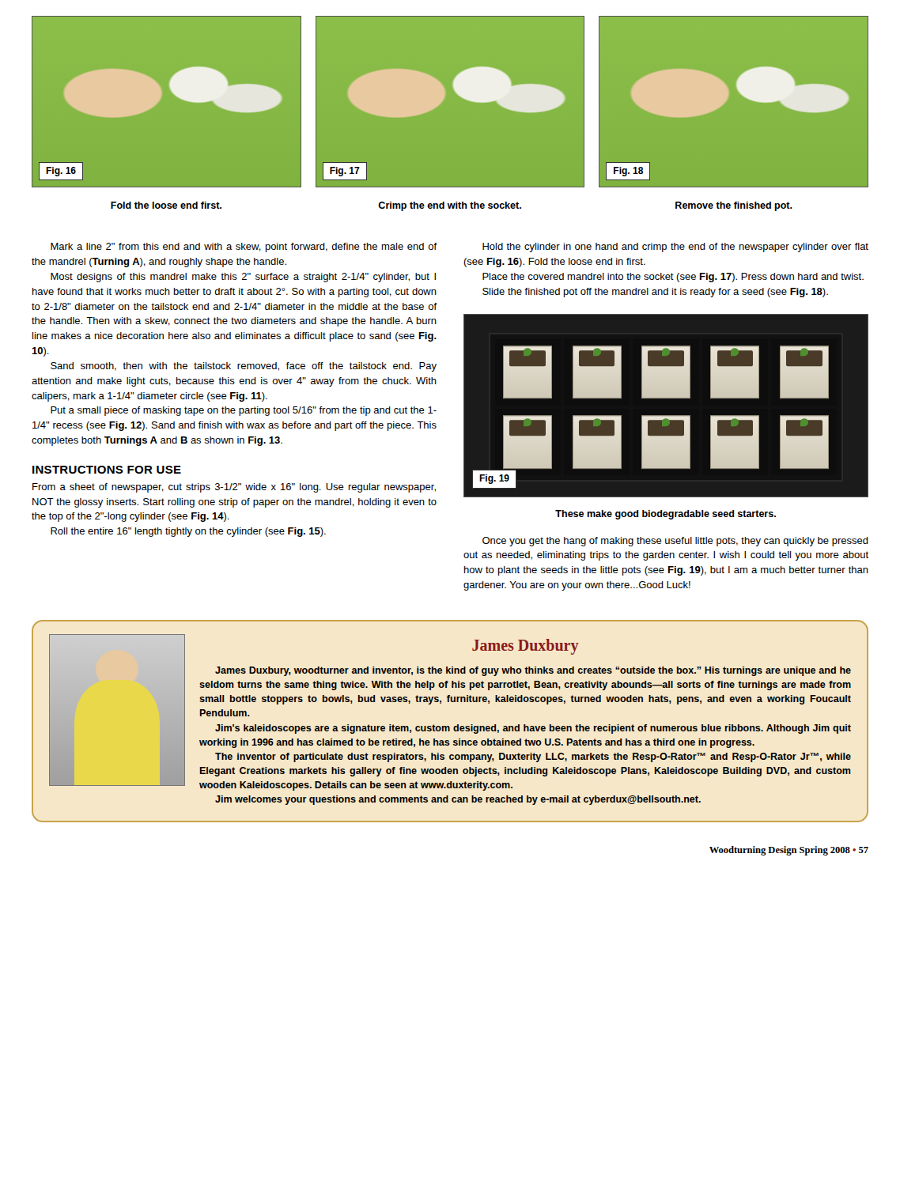Fig. 16
Fold the loose end first.
Fig. 17
Crimp the end with the socket.
Fig. 18
Remove the finished pot.
Mark a line 2" from this end and with a skew, point forward, define the male end of the mandrel (Turning A), and roughly shape the handle.
Most designs of this mandrel make this 2" surface a straight 2-1/4" cylinder, but I have found that it works much better to draft it about 2°. So with a parting tool, cut down to 2-1/8" diameter on the tailstock end and 2-1/4" diameter in the middle at the base of the handle. Then with a skew, connect the two diameters and shape the handle. A burn line makes a nice decoration here also and eliminates a difficult place to sand (see Fig. 10).
Sand smooth, then with the tailstock removed, face off the tailstock end. Pay attention and make light cuts, because this end is over 4" away from the chuck. With calipers, mark a 1-1/4" diameter circle (see Fig. 11).
Put a small piece of masking tape on the parting tool 5/16" from the tip and cut the 1-1/4" recess (see Fig. 12). Sand and finish with wax as before and part off the piece. This completes both Turnings A and B as shown in Fig. 13.
INSTRUCTIONS FOR USE
From a sheet of newspaper, cut strips 3-1/2" wide x 16" long. Use regular newspaper, NOT the glossy inserts. Start rolling one strip of paper on the mandrel, holding it even to the top of the 2"-long cylinder (see Fig. 14).
Roll the entire 16" length tightly on the cylinder (see Fig. 15).
Hold the cylinder in one hand and crimp the end of the newspaper cylinder over flat (see Fig. 16). Fold the loose end in first.
Place the covered mandrel into the socket (see Fig. 17). Press down hard and twist.
Slide the finished pot off the mandrel and it is ready for a seed (see Fig. 18).
Fig. 19
These make good biodegradable seed starters.
Once you get the hang of making these useful little pots, they can quickly be pressed out as needed, eliminating trips to the garden center. I wish I could tell you more about how to plant the seeds in the little pots (see Fig. 19), but I am a much better turner than gardener. You are on your own there...Good Luck!
James Duxbury
James Duxbury, woodturner and inventor, is the kind of guy who thinks and creates “outside the box.” His turnings are unique and he seldom turns the same thing twice. With the help of his pet parrotlet, Bean, creativity abounds—all sorts of fine turnings are made from small bottle stoppers to bowls, bud vases, trays, furniture, kaleidoscopes, turned wooden hats, pens, and even a working Foucault Pendulum.
Jim's kaleidoscopes are a signature item, custom designed, and have been the recipient of numerous blue ribbons. Although Jim quit working in 1996 and has claimed to be retired, he has since obtained two U.S. Patents and has a third one in progress.
The inventor of particulate dust respirators, his company, Duxterity LLC, markets the Resp-O-Rator™ and Resp-O-Rator Jr™, while Elegant Creations markets his gallery of fine wooden objects, including Kaleidoscope Plans, Kaleidoscope Building DVD, and custom wooden Kaleidoscopes. Details can be seen at www.duxterity.com.
Jim welcomes your questions and comments and can be reached by e-mail at cyberdux@bellsouth.net.
Woodturning Design Spring 2008 • 57